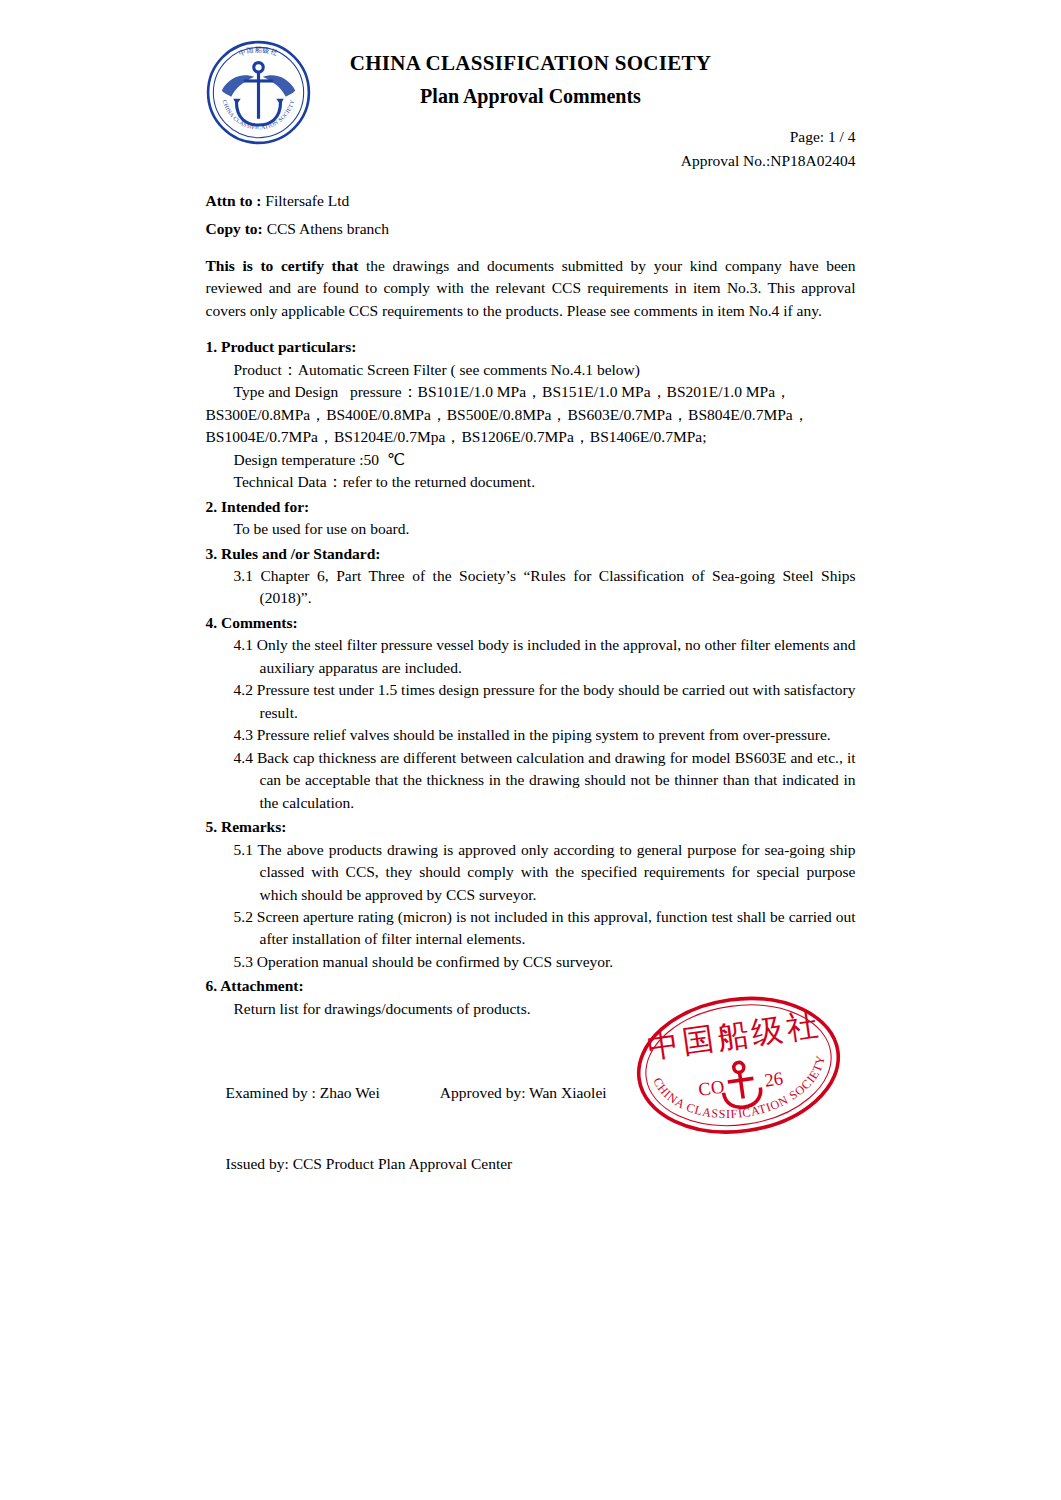中国船级社 CHINA CLASSIFICATION SOCIETY
CHINA CLASSIFICATION SOCIETY
Plan Approval Comments
Page: 1 / 4
Approval No.:NP18A02404
Attn to : Filtersafe Ltd
Copy to: CCS Athens branch
This is to certify that the drawings and documents submitted by your kind company have been reviewed and are found to comply with the relevant CCS requirements in item No.3. This approval covers only applicable CCS requirements to the products. Please see comments in item No.4 if any.
1. Product particulars:
Product：Automatic Screen Filter ( see comments No.4.1 below)
Type and Design pressure：BS101E/1.0 MPa，BS151E/1.0 MPa，BS201E/1.0 MPa，
BS300E/0.8MPa，BS400E/0.8MPa，BS500E/0.8MPa，BS603E/0.7MPa，BS804E/0.7MPa，
BS1004E/0.7MPa，BS1204E/0.7Mpa，BS1206E/0.7MPa，BS1406E/0.7MPa;
Design temperature :50 ℃
Technical Data：refer to the returned document.
2. Intended for:
To be used for use on board.
3. Rules and /or Standard:
3.1 Chapter 6, Part Three of the Society’s “Rules for Classification of Sea-going Steel Ships (2018)”.
4. Comments:
4.1 Only the steel filter pressure vessel body is included in the approval, no other filter elements and auxiliary apparatus are included.
4.2 Pressure test under 1.5 times design pressure for the body should be carried out with satisfactory result.
4.3 Pressure relief valves should be installed in the piping system to prevent from over-pressure.
4.4 Back cap thickness are different between calculation and drawing for model BS603E and etc., it can be acceptable that the thickness in the drawing should not be thinner than that indicated in the calculation.
5. Remarks:
5.1 The above products drawing is approved only according to general purpose for sea-going ship classed with CCS, they should comply with the specified requirements for special purpose which should be approved by CCS surveyor.
5.2 Screen aperture rating (micron) is not included in this approval, function test shall be carried out after installation of filter internal elements.
5.3 Operation manual should be confirmed by CCS surveyor.
6. Attachment:
Return list for drawings/documents of products.
中国船级社 CO 26 CHINA CLASSIFICATION SOCIETY
Examined by : Zhao Wei
Approved by: Wan Xiaolei
Issued by: CCS Product Plan Approval Center